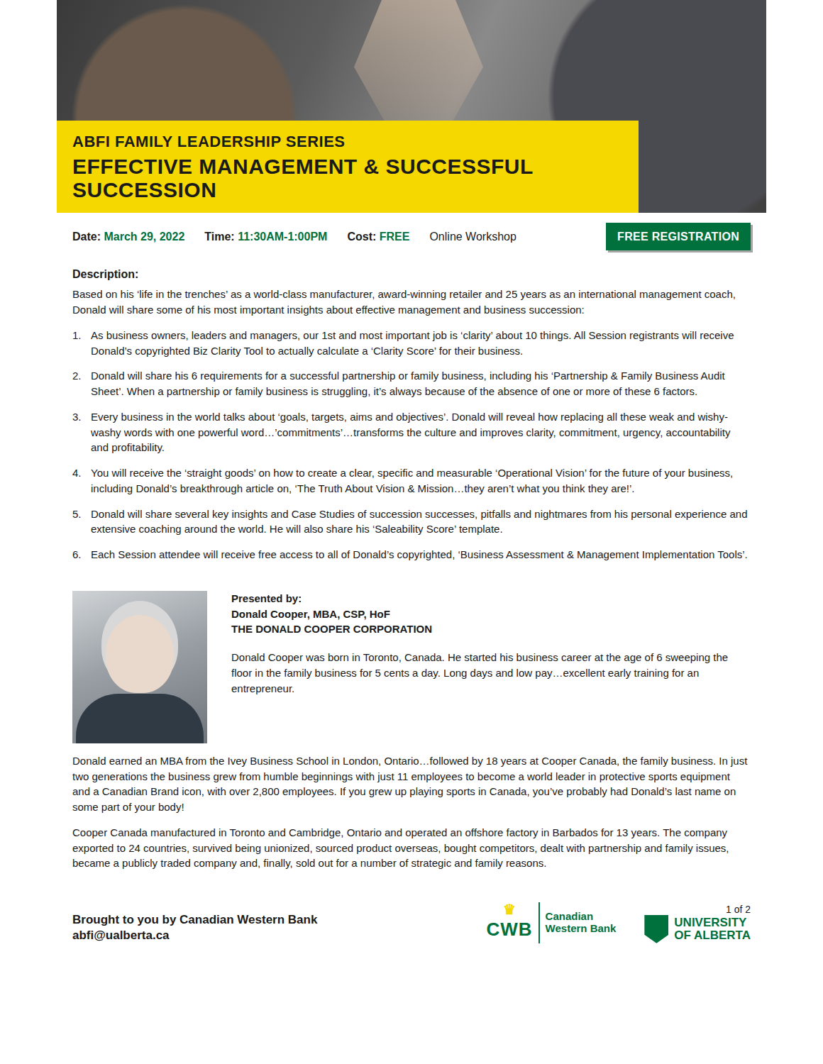ABFI Family Leadership Series
Effective Management & Successful Succession
Date: March 29, 2022 Time: 11:30AM-1:00PM Cost: FREE Online Workshop FREE REGISTRATION
Description:
Based on his ‘life in the trenches’ as a world-class manufacturer, award-winning retailer and 25 years as an international management coach, Donald will share some of his most important insights about effective management and business succession:
As business owners, leaders and managers, our 1st and most important job is ‘clarity’ about 10 things. All Session registrants will receive Donald’s copyrighted Biz Clarity Tool to actually calculate a ‘Clarity Score’ for their business.
Donald will share his 6 requirements for a successful partnership or family business, including his ‘Partnership & Family Business Audit Sheet’. When a partnership or family business is struggling, it’s always because of the absence of one or more of these 6 factors.
Every business in the world talks about ‘goals, targets, aims and objectives’. Donald will reveal how replacing all these weak and wishy-washy words with one powerful word…’commitments’…transforms the culture and improves clarity, commitment, urgency, accountability and profitability.
You will receive the ‘straight goods’ on how to create a clear, specific and measurable ‘Operational Vision’ for the future of your business, including Donald’s breakthrough article on, ‘The Truth About Vision & Mission…they aren’t what you think they are!’.
Donald will share several key insights and Case Studies of succession successes, pitfalls and nightmares from his personal experience and extensive coaching around the world. He will also share his ‘Saleability Score’ template.
Each Session attendee will receive free access to all of Donald’s copyrighted, ‘Business Assessment & Management Implementation Tools’.
Presented by:
Donald Cooper, MBA, CSP, HoF
The Donald Cooper Corporation
Donald Cooper was born in Toronto, Canada. He started his business career at the age of 6 sweeping the floor in the family business for 5 cents a day. Long days and low pay…excellent early training for an entrepreneur.
Donald earned an MBA from the Ivey Business School in London, Ontario…followed by 18 years at Cooper Canada, the family business. In just two generations the business grew from humble beginnings with just 11 employees to become a world leader in protective sports equipment and a Canadian Brand icon, with over 2,800 employees. If you grew up playing sports in Canada, you’ve probably had Donald’s last name on some part of your body!
Cooper Canada manufactured in Toronto and Cambridge, Ontario and operated an offshore factory in Barbados for 13 years. The company exported to 24 countries, survived being unionized, sourced product overseas, bought competitors, dealt with partnership and family issues, became a publicly traded company and, finally, sold out for a number of strategic and family reasons.
1 of 2
Brought to you by Canadian Western Bank
abfi@ualberta.ca
♛ CWB
Canadian
Western Bank
University
of Alberta